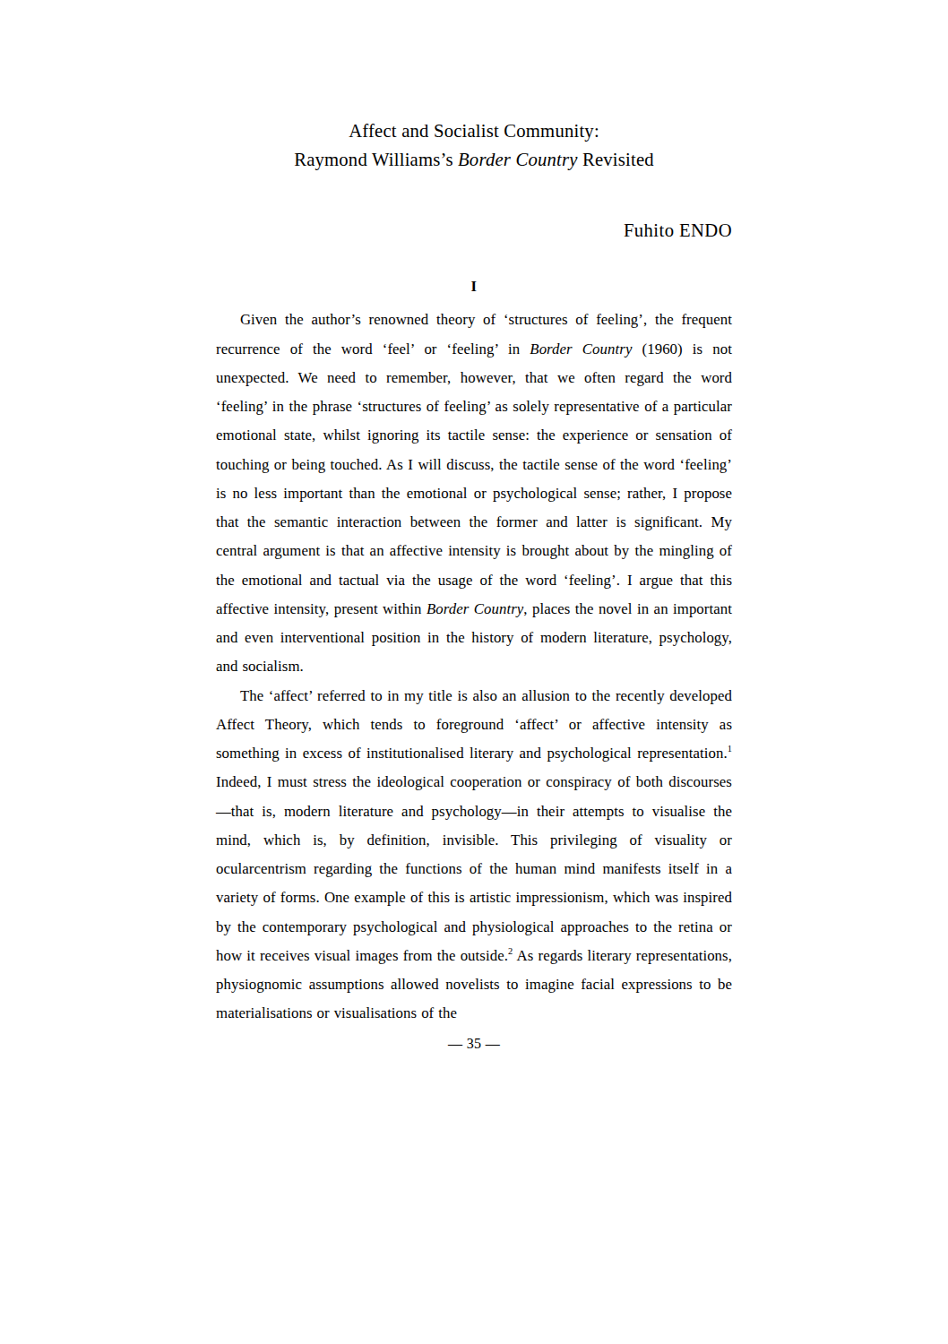Affect and Socialist Community: Raymond Williams’s Border Country Revisited
Fuhito ENDO
I
Given the author’s renowned theory of ‘structures of feeling’, the frequent recurrence of the word ‘feel’ or ‘feeling’ in Border Country (1960) is not unexpected. We need to remember, however, that we often regard the word ‘feeling’ in the phrase ‘structures of feeling’ as solely representative of a particular emotional state, whilst ignoring its tactile sense: the experience or sensation of touching or being touched. As I will discuss, the tactile sense of the word ‘feeling’ is no less important than the emotional or psychological sense; rather, I propose that the semantic interaction between the former and latter is significant. My central argument is that an affective intensity is brought about by the mingling of the emotional and tactual via the usage of the word ‘feeling’. I argue that this affective intensity, present within Border Country, places the novel in an important and even interventional position in the history of modern literature, psychology, and socialism.
The ‘affect’ referred to in my title is also an allusion to the recently developed Affect Theory, which tends to foreground ‘affect’ or affective intensity as something in excess of institutionalised literary and psychological representation.1 Indeed, I must stress the ideological cooperation or conspiracy of both discourses—that is, modern literature and psychology—in their attempts to visualise the mind, which is, by definition, invisible. This privileging of visuality or ocularcentrism regarding the functions of the human mind manifests itself in a variety of forms. One example of this is artistic impressionism, which was inspired by the contemporary psychological and physiological approaches to the retina or how it receives visual images from the outside.2 As regards literary representations, physiognomic assumptions allowed novelists to imagine facial expressions to be materialisations or visualisations of the
— 35 —